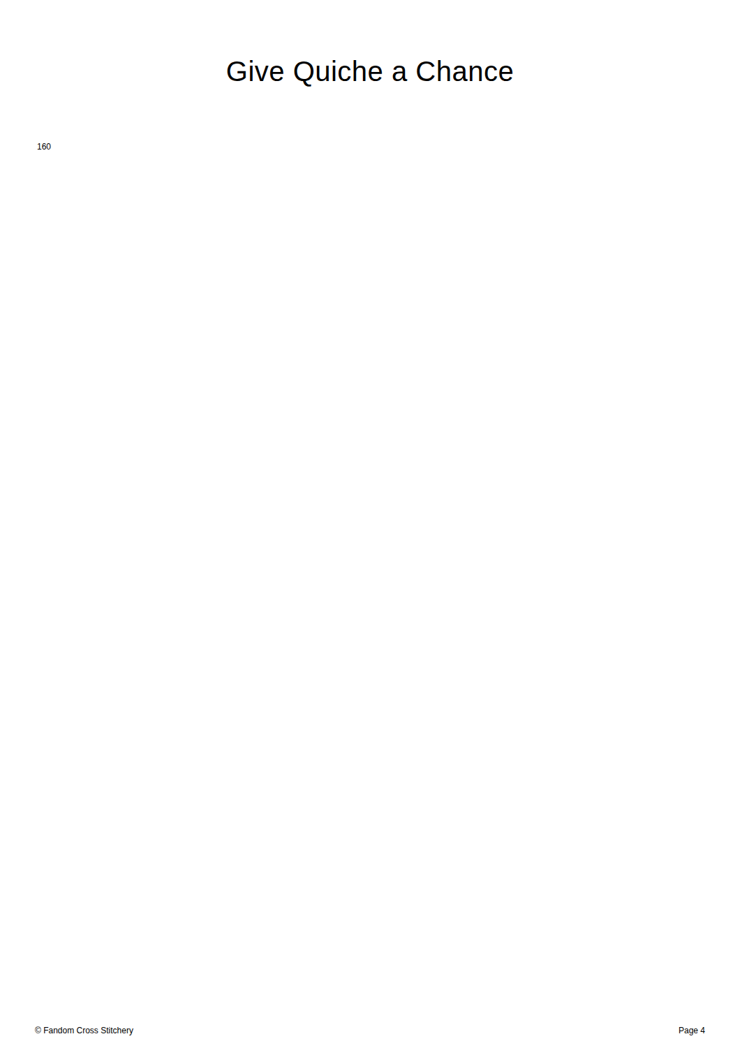Give Quiche a Chance
160
© Fandom Cross Stitchery Page 4